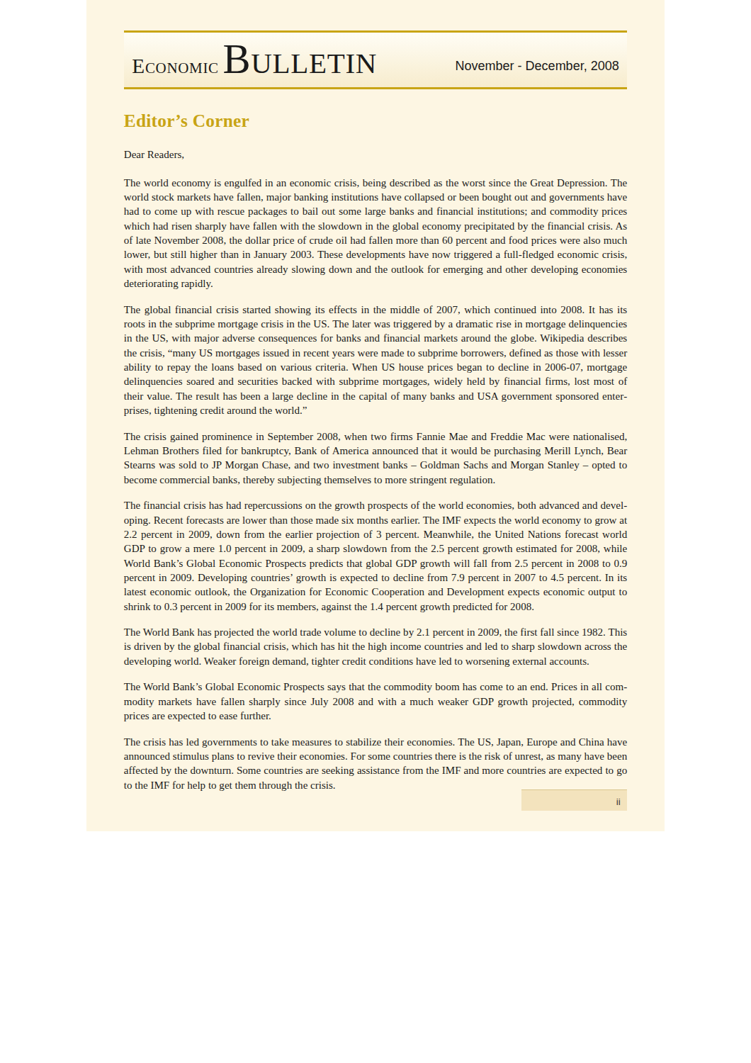Economic Bulletin
November - December, 2008
Editor’s Corner
Dear Readers,
The world economy is engulfed in an economic crisis, being described as the worst since the Great Depression. The world stock markets have fallen, major banking institutions have collapsed or been bought out and governments have had to come up with rescue packages to bail out some large banks and financial institutions; and commodity prices which had risen sharply have fallen with the slowdown in the global economy precipitated by the financial crisis. As of late November 2008, the dollar price of crude oil had fallen more than 60 percent and food prices were also much lower, but still higher than in January 2003. These developments have now triggered a full-fledged economic crisis, with most advanced countries already slowing down and the outlook for emerging and other developing economies deteriorating rapidly.
The global financial crisis started showing its effects in the middle of 2007, which continued into 2008. It has its roots in the subprime mortgage crisis in the US. The later was triggered by a dramatic rise in mortgage delinquencies in the US, with major adverse consequences for banks and financial markets around the globe. Wikipedia describes the crisis, “many US mortgages issued in recent years were made to subprime borrowers, defined as those with lesser ability to repay the loans based on various criteria. When US house prices began to decline in 2006-07, mortgage delinquencies soared and securities backed with subprime mortgages, widely held by financial firms, lost most of their value. The result has been a large decline in the capital of many banks and USA government sponsored enterprises, tightening credit around the world.”
The crisis gained prominence in September 2008, when two firms Fannie Mae and Freddie Mac were nationalised, Lehman Brothers filed for bankruptcy, Bank of America announced that it would be purchasing Merill Lynch, Bear Stearns was sold to JP Morgan Chase, and two investment banks – Goldman Sachs and Morgan Stanley – opted to become commercial banks, thereby subjecting themselves to more stringent regulation.
The financial crisis has had repercussions on the growth prospects of the world economies, both advanced and developing. Recent forecasts are lower than those made six months earlier. The IMF expects the world economy to grow at 2.2 percent in 2009, down from the earlier projection of 3 percent. Meanwhile, the United Nations forecast world GDP to grow a mere 1.0 percent in 2009, a sharp slowdown from the 2.5 percent growth estimated for 2008, while World Bank’s Global Economic Prospects predicts that global GDP growth will fall from 2.5 percent in 2008 to 0.9 percent in 2009. Developing countries’ growth is expected to decline from 7.9 percent in 2007 to 4.5 percent. In its latest economic outlook, the Organization for Economic Cooperation and Development expects economic output to shrink to 0.3 percent in 2009 for its members, against the 1.4 percent growth predicted for 2008.
The World Bank has projected the world trade volume to decline by 2.1 percent in 2009, the first fall since 1982. This is driven by the global financial crisis, which has hit the high income countries and led to sharp slowdown across the developing world. Weaker foreign demand, tighter credit conditions have led to worsening external accounts.
The World Bank’s Global Economic Prospects says that the commodity boom has come to an end. Prices in all commodity markets have fallen sharply since July 2008 and with a much weaker GDP growth projected, commodity prices are expected to ease further.
The crisis has led governments to take measures to stabilize their economies. The US, Japan, Europe and China have announced stimulus plans to revive their economies. For some countries there is the risk of unrest, as many have been affected by the downturn. Some countries are seeking assistance from the IMF and more countries are expected to go to the IMF for help to get them through the crisis.
ii